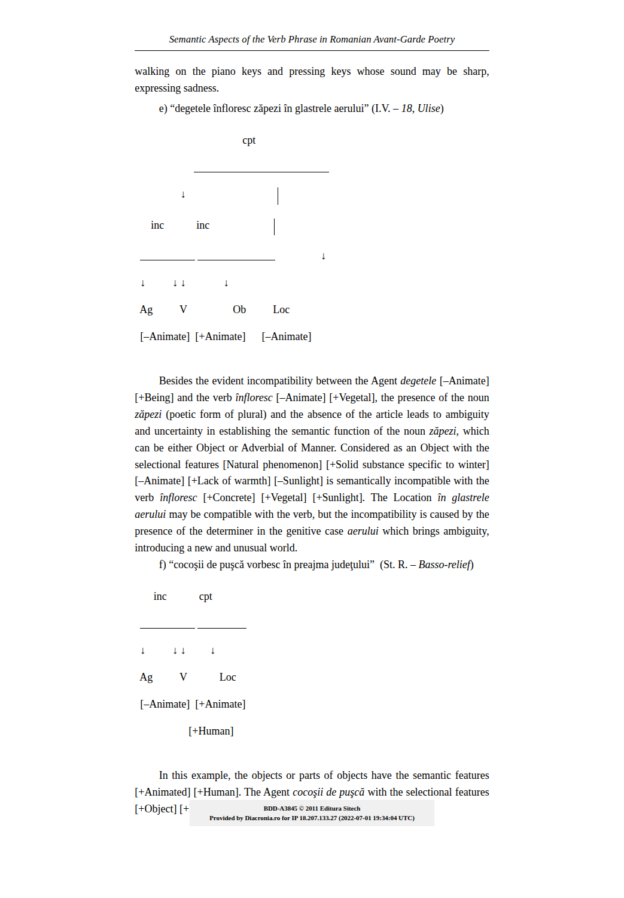Semantic Aspects of the Verb Phrase in Romanian Avant-Garde Poetry
walking on the piano keys and pressing keys whose sound may be sharp, expressing sadness.
e) “degetele înfloresc zăpezi în glastrele aerului” (I.V. – 18, Ulise)
cpt ↓ inc inc ↓ ↓ ↓ ↓ ↓ Ag V Ob Loc [–Animate] [+Animate] [–Animate]
Besides the evident incompatibility between the Agent degetele [–Animate] [+Being] and the verb înfloresc [–Animate] [+Vegetal], the presence of the noun zăpezi (poetic form of plural) and the absence of the article leads to ambiguity and uncertainty in establishing the semantic function of the noun zăpezi, which can be either Object or Adverbial of Manner. Considered as an Object with the selectional features [Natural phenomenon] [+Solid substance specific to winter] [–Animate] [+Lack of warmth] [–Sunlight] is semantically incompatible with the verb înfloresc [+Concrete] [+Vegetal] [+Sunlight]. The Location în glastrele aerului may be compatible with the verb, but the incompatibility is caused by the presence of the determiner in the genitive case aerului which brings ambiguity, introducing a new and unusual world.
f) “cocoşii de puşcă vorbesc în preajma judeţului” (St. R. – Basso-relief)
inc cpt ↓ ↓ ↓ ↓ Ag V Loc [–Animate] [+Animate] [+Human]
In this example, the objects or parts of objects have the semantic features [+Animated] [+Human]. The Agent cocoşii de puşcă with the selectional features [+Object] [+Part of a rifle] [–Animate] is semantically
BDD-A3845 © 2011 Editura Sitech
Provided by Diacronia.ro for IP 18.207.133.27 (2022-07-01 19:34:04 UTC)